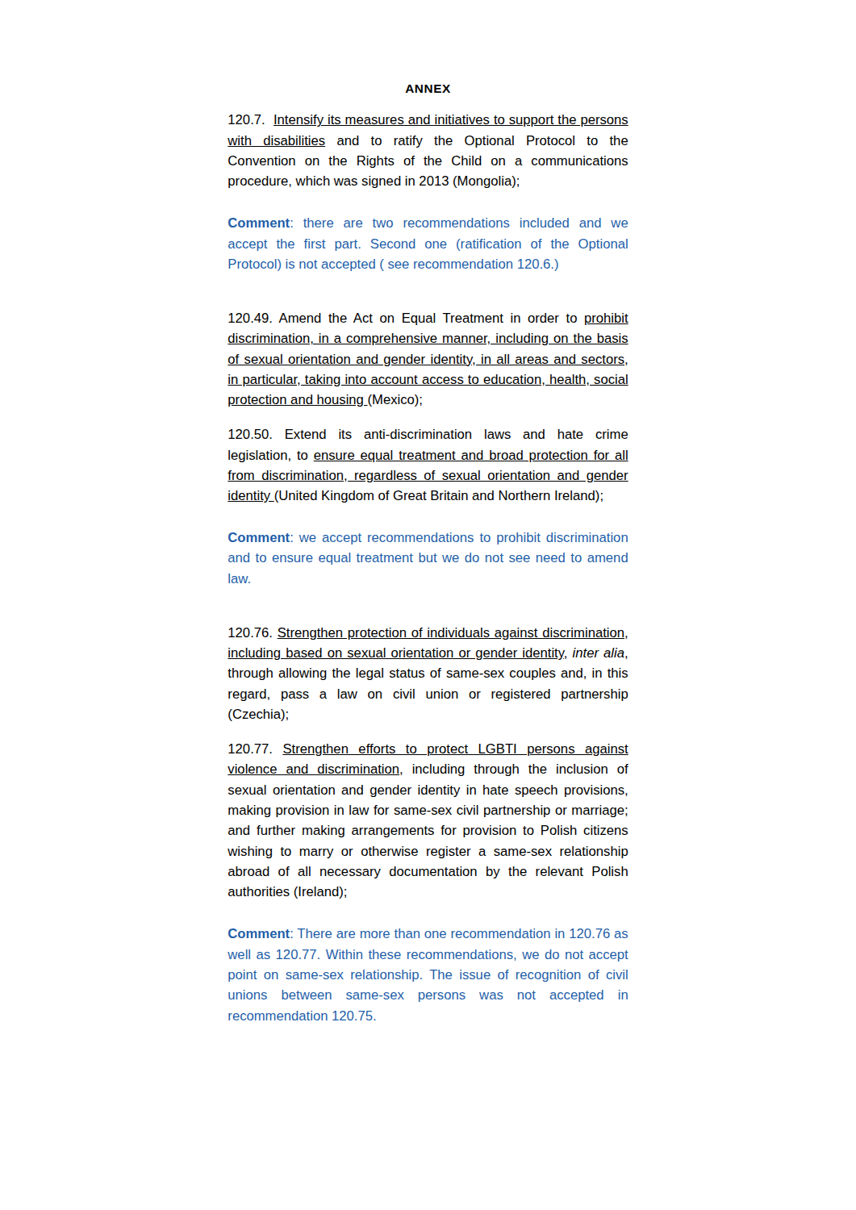ANNEX
120.7. Intensify its measures and initiatives to support the persons with disabilities and to ratify the Optional Protocol to the Convention on the Rights of the Child on a communications procedure, which was signed in 2013 (Mongolia);
Comment: there are two recommendations included and we accept the first part. Second one (ratification of the Optional Protocol) is not accepted ( see recommendation 120.6.)
120.49. Amend the Act on Equal Treatment in order to prohibit discrimination, in a comprehensive manner, including on the basis of sexual orientation and gender identity, in all areas and sectors, in particular, taking into account access to education, health, social protection and housing (Mexico);
120.50. Extend its anti-discrimination laws and hate crime legislation, to ensure equal treatment and broad protection for all from discrimination, regardless of sexual orientation and gender identity (United Kingdom of Great Britain and Northern Ireland);
Comment: we accept recommendations to prohibit discrimination and to ensure equal treatment but we do not see need to amend law.
120.76. Strengthen protection of individuals against discrimination, including based on sexual orientation or gender identity, inter alia, through allowing the legal status of same-sex couples and, in this regard, pass a law on civil union or registered partnership (Czechia);
120.77. Strengthen efforts to protect LGBTI persons against violence and discrimination, including through the inclusion of sexual orientation and gender identity in hate speech provisions, making provision in law for same-sex civil partnership or marriage; and further making arrangements for provision to Polish citizens wishing to marry or otherwise register a same-sex relationship abroad of all necessary documentation by the relevant Polish authorities (Ireland);
Comment: There are more than one recommendation in 120.76 as well as 120.77. Within these recommendations, we do not accept point on same-sex relationship. The issue of recognition of civil unions between same-sex persons was not accepted in recommendation 120.75.